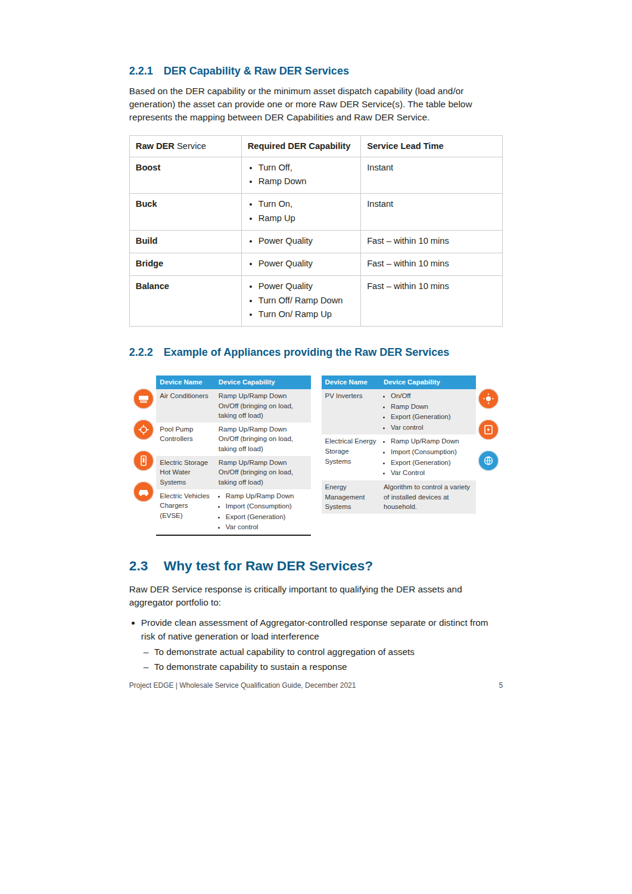2.2.1 DER Capability & Raw DER Services
Based on the DER capability or the minimum asset dispatch capability (load and/or generation) the asset can provide one or more Raw DER Service(s). The table below represents the mapping between DER Capabilities and Raw DER Service.
| Raw DER Service | Required DER Capability | Service Lead Time |
| --- | --- | --- |
| Boost | Turn Off, Ramp Down | Instant |
| Buck | Turn On, Ramp Up | Instant |
| Build | Power Quality | Fast – within 10 mins |
| Bridge | Power Quality | Fast – within 10 mins |
| Balance | Power Quality Turn Off/ Ramp Down Turn On/ Ramp Up | Fast – within 10 mins |
2.2.2 Example of Appliances providing the Raw DER Services
| Device Name | Device Capability |
| --- | --- |
| Air Conditioners | Ramp Up/Ramp Down On/Off (bringing on load, taking off load) |
| Pool Pump Controllers | Ramp Up/Ramp Down On/Off (bringing on load, taking off load) |
| Electric Storage Hot Water Systems | Ramp Up/Ramp Down On/Off (bringing on load, taking off load) |
| Electric Vehicles Chargers (EVSE) | Ramp Up/Ramp Down Import (Consumption) Export (Generation) Var control |
| Device Name | Device Capability |
| --- | --- |
| PV Inverters | On/Off Ramp Down Export (Generation) Var control |
| Electrical Energy Storage Systems | Ramp Up/Ramp Down Import (Consumption) Export (Generation) Var Control |
| Energy Management Systems | Algorithm to control a variety of installed devices at household. |
2.3 Why test for Raw DER Services?
Raw DER Service response is critically important to qualifying the DER assets and aggregator portfolio to:
Provide clean assessment of Aggregator-controlled response separate or distinct from risk of native generation or load interference
To demonstrate actual capability to control aggregation of assets
To demonstrate capability to sustain a response
Project EDGE | Wholesale Service Qualification Guide, December 2021 5